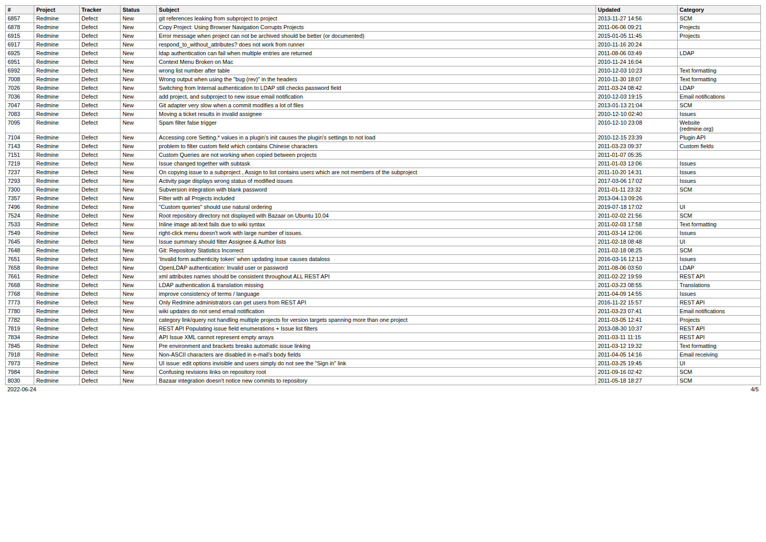| # | Project | Tracker | Status | Subject | Updated | Category |
| --- | --- | --- | --- | --- | --- | --- |
| 6857 | Redmine | Defect | New | git references leaking from subproject to project | 2013-11-27 14:56 | SCM |
| 6878 | Redmine | Defect | New | Copy Project: Using Browser Navigation Corrupts Projects | 2011-06-06 09:21 | Projects |
| 6915 | Redmine | Defect | New | Error message when project can not be archived should be better (or documented) | 2015-01-05 11:45 | Projects |
| 6917 | Redmine | Defect | New | respond_to_without_attributes? does not work from runner | 2010-11-16 20:24 | |
| 6925 | Redmine | Defect | New | ldap authentication can fail when multiple entries are returned | 2011-08-06 03:49 | LDAP |
| 6951 | Redmine | Defect | New | Context Menu Broken on Mac | 2010-11-24 16:04 | |
| 6992 | Redmine | Defect | New | wrong list number after table | 2010-12-03 10:23 | Text formatting |
| 7008 | Redmine | Defect | New | Wrong output when using the "bug (rev)" in the headers | 2010-11-30 18:07 | Text formatting |
| 7026 | Redmine | Defect | New | Switching from Internal authentication to LDAP still checks password field | 2011-03-24 08:42 | LDAP |
| 7036 | Redmine | Defect | New | add project, and subproject to new issue email notification | 2010-12-03 19:15 | Email notifications |
| 7047 | Redmine | Defect | New | Git adapter very slow when a commit modifies a lot of files | 2013-01-13 21:04 | SCM |
| 7083 | Redmine | Defect | New | Moving a ticket results in invalid assignee | 2010-12-10 02:40 | Issues |
| 7095 | Redmine | Defect | New | Spam filter false trigger | 2010-12-10 23:08 | Website (redmine.org) |
| 7104 | Redmine | Defect | New | Accessing core Setting.* values in a plugin's init causes the plugin's settings to not load | 2010-12-15 23:39 | Plugin API |
| 7143 | Redmine | Defect | New | problem to filter custom field which contains Chinese characters | 2011-03-23 09:37 | Custom fields |
| 7151 | Redmine | Defect | New | Custom Queries are not working when copied between projects | 2011-01-07 05:35 | |
| 7219 | Redmine | Defect | New | Issue changed together with subtask | 2011-01-03 13:06 | Issues |
| 7237 | Redmine | Defect | New | On copying issue to a subproject , Assign to list contains users which are not members of the subproject | 2011-10-20 14:31 | Issues |
| 7293 | Redmine | Defect | New | Activity page displays wrong status of modified issues | 2017-03-06 17:02 | Issues |
| 7300 | Redmine | Defect | New | Subversion integration with blank password | 2011-01-11 23:32 | SCM |
| 7357 | Redmine | Defect | New | Filter with all Projects included | 2013-04-13 09:26 | |
| 7496 | Redmine | Defect | New | "Custom queries" should use natural ordering | 2019-07-18 17:02 | UI |
| 7524 | Redmine | Defect | New | Root repository directory not displayed with Bazaar on Ubuntu 10.04 | 2011-02-02 21:56 | SCM |
| 7533 | Redmine | Defect | New | Inline image alt-text fails due to wiki syntax | 2011-02-03 17:58 | Text formatting |
| 7549 | Redmine | Defect | New | right-click menu doesn't work with large number of issues. | 2011-03-14 12:06 | Issues |
| 7645 | Redmine | Defect | New | Issue summary should filter Assignee & Author lists | 2011-02-18 08:48 | UI |
| 7648 | Redmine | Defect | New | Git: Repository Statistics Incorrect | 2011-02-18 08:25 | SCM |
| 7651 | Redmine | Defect | New | 'Invalid form authenticity token' when updating issue causes dataloss | 2016-03-16 12:13 | Issues |
| 7658 | Redmine | Defect | New | OpenLDAP authentication: Invalid user or password | 2011-08-06 03:50 | LDAP |
| 7661 | Redmine | Defect | New | xml attributes names should be consistent throughout ALL REST API | 2011-02-22 19:59 | REST API |
| 7668 | Redmine | Defect | New | LDAP authentication & translation missing | 2011-03-23 08:55 | Translations |
| 7768 | Redmine | Defect | New | improve consistency of terms / language | 2011-04-09 14:55 | Issues |
| 7773 | Redmine | Defect | New | Only Redmine administrators can get users from REST API | 2016-11-22 15:57 | REST API |
| 7780 | Redmine | Defect | New | wiki updates do not send email notification | 2011-03-23 07:41 | Email notifications |
| 7782 | Redmine | Defect | New | category link/query not handling multiple projects for version targets spanning more than one project | 2011-03-05 12:41 | Projects |
| 7819 | Redmine | Defect | New | REST API Populating issue field enumerations + Issue list filters | 2013-08-30 10:37 | REST API |
| 7834 | Redmine | Defect | New | API Issue XML cannot represent empty arrays | 2011-03-11 11:15 | REST API |
| 7845 | Redmine | Defect | New | Pre environment and brackets breaks automatic issue linking | 2011-03-12 19:32 | Text formatting |
| 7918 | Redmine | Defect | New | Non-ASCII characters are disabled in e-mail's body fields | 2011-04-05 14:16 | Email receiving |
| 7973 | Redmine | Defect | New | UI issue: edit options invisible and users simply do not see the "Sign in" link | 2011-03-25 19:45 | UI |
| 7984 | Redmine | Defect | New | Confusing revisions links on repository root | 2011-09-16 02:42 | SCM |
| 8030 | Redmine | Defect | New | Bazaar integration doesn't notice new commits to repository | 2011-05-18 18:27 | SCM |
| 2022-06-24 | | 4/5 |